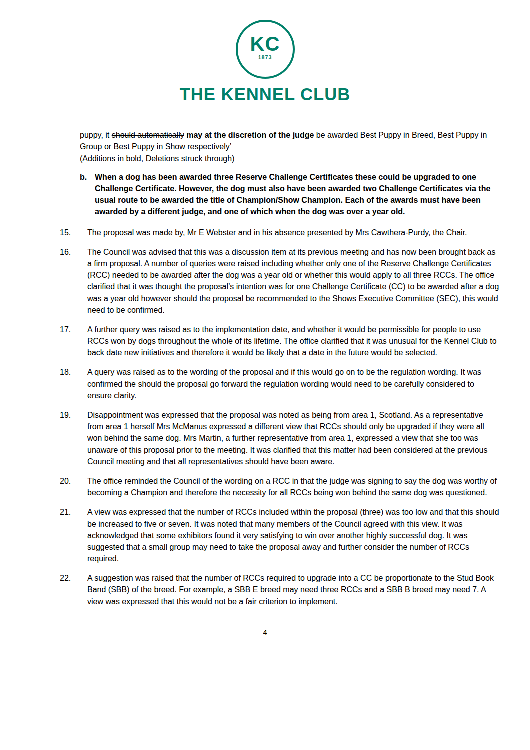KC 1873
THE KENNEL CLUB
puppy, it should automatically may at the discretion of the judge be awarded Best Puppy in Breed, Best Puppy in Group or Best Puppy in Show respectively’
(Additions in bold, Deletions struck through)
b. When a dog has been awarded three Reserve Challenge Certificates these could be upgraded to one Challenge Certificate. However, the dog must also have been awarded two Challenge Certificates via the usual route to be awarded the title of Champion/Show Champion. Each of the awards must have been awarded by a different judge, and one of which when the dog was over a year old.
15. The proposal was made by, Mr E Webster and in his absence presented by Mrs Cawthera-Purdy, the Chair.
16. The Council was advised that this was a discussion item at its previous meeting and has now been brought back as a firm proposal. A number of queries were raised including whether only one of the Reserve Challenge Certificates (RCC) needed to be awarded after the dog was a year old or whether this would apply to all three RCCs. The office clarified that it was thought the proposal’s intention was for one Challenge Certificate (CC) to be awarded after a dog was a year old however should the proposal be recommended to the Shows Executive Committee (SEC), this would need to be confirmed.
17. A further query was raised as to the implementation date, and whether it would be permissible for people to use RCCs won by dogs throughout the whole of its lifetime. The office clarified that it was unusual for the Kennel Club to back date new initiatives and therefore it would be likely that a date in the future would be selected.
18. A query was raised as to the wording of the proposal and if this would go on to be the regulation wording. It was confirmed the should the proposal go forward the regulation wording would need to be carefully considered to ensure clarity.
19. Disappointment was expressed that the proposal was noted as being from area 1, Scotland. As a representative from area 1 herself Mrs McManus expressed a different view that RCCs should only be upgraded if they were all won behind the same dog. Mrs Martin, a further representative from area 1, expressed a view that she too was unaware of this proposal prior to the meeting. It was clarified that this matter had been considered at the previous Council meeting and that all representatives should have been aware.
20. The office reminded the Council of the wording on a RCC in that the judge was signing to say the dog was worthy of becoming a Champion and therefore the necessity for all RCCs being won behind the same dog was questioned.
21. A view was expressed that the number of RCCs included within the proposal (three) was too low and that this should be increased to five or seven. It was noted that many members of the Council agreed with this view. It was acknowledged that some exhibitors found it very satisfying to win over another highly successful dog. It was suggested that a small group may need to take the proposal away and further consider the number of RCCs required.
22. A suggestion was raised that the number of RCCs required to upgrade into a CC be proportionate to the Stud Book Band (SBB) of the breed. For example, a SBB E breed may need three RCCs and a SBB B breed may need 7. A view was expressed that this would not be a fair criterion to implement.
4